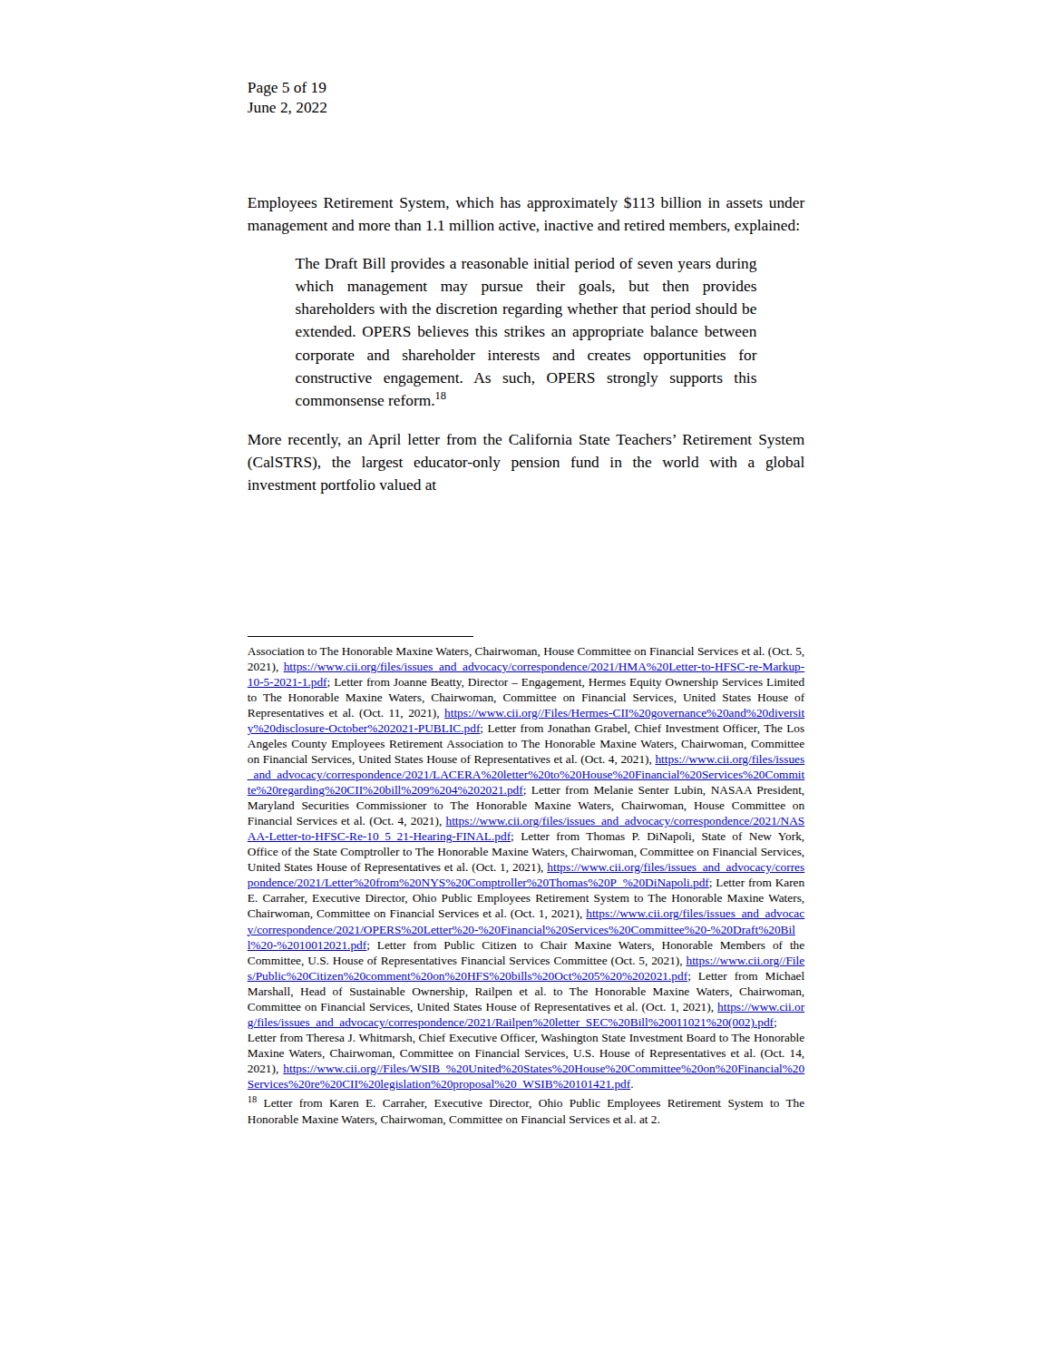Page 5 of 19
June 2, 2022
Employees Retirement System, which has approximately $113 billion in assets under management and more than 1.1 million active, inactive and retired members, explained:
The Draft Bill provides a reasonable initial period of seven years during which management may pursue their goals, but then provides shareholders with the discretion regarding whether that period should be extended. OPERS believes this strikes an appropriate balance between corporate and shareholder interests and creates opportunities for constructive engagement. As such, OPERS strongly supports this commonsense reform.18
More recently, an April letter from the California State Teachers’ Retirement System (CalSTRS), the largest educator-only pension fund in the world with a global investment portfolio valued at
Association to The Honorable Maxine Waters, Chairwoman, House Committee on Financial Services et al. (Oct. 5, 2021), https://www.cii.org/files/issues_and_advocacy/correspondence/2021/HMA%20Letter-to-HFSC-re-Markup-10-5-2021-1.pdf; Letter from Joanne Beatty, Director – Engagement, Hermes Equity Ownership Services Limited to The Honorable Maxine Waters, Chairwoman, Committee on Financial Services, United States House of Representatives et al. (Oct. 11, 2021), https://www.cii.org//Files/Hermes-CII%20governance%20and%20diversity%20disclosure-October%202021-PUBLIC.pdf; Letter from Jonathan Grabel, Chief Investment Officer, The Los Angeles County Employees Retirement Association to The Honorable Maxine Waters, Chairwoman, Committee on Financial Services, United States House of Representatives et al. (Oct. 4, 2021), https://www.cii.org/files/issues_and_advocacy/correspondence/2021/LACERA%20letter%20to%20House%20Financial%20Services%20Committe%20regarding%20CII%20bill%209%204%202021.pdf; Letter from Melanie Senter Lubin, NASAA President, Maryland Securities Commissioner to The Honorable Maxine Waters, Chairwoman, House Committee on Financial Services et al. (Oct. 4, 2021), https://www.cii.org/files/issues_and_advocacy/correspondence/2021/NASAA-Letter-to-HFSC-Re-10_5_21-Hearing-FINAL.pdf; Letter from Thomas P. DiNapoli, State of New York, Office of the State Comptroller to The Honorable Maxine Waters, Chairwoman, Committee on Financial Services, United States House of Representatives et al. (Oct. 1, 2021), https://www.cii.org/files/issues_and_advocacy/correspondence/2021/Letter%20from%20NYS%20Comptroller%20Thomas%20P_%20DiNapoli.pdf; Letter from Karen E. Carraher, Executive Director, Ohio Public Employees Retirement System to The Honorable Maxine Waters, Chairwoman, Committee on Financial Services et al. (Oct. 1, 2021), https://www.cii.org/files/issues_and_advocacy/correspondence/2021/OPERS%20Letter%20-%20Financial%20Services%20Committee%20-%20Draft%20Bill%20-%2010012021.pdf; Letter from Public Citizen to Chair Maxine Waters, Honorable Members of the Committee, U.S. House of Representatives Financial Services Committee (Oct. 5, 2021), https://www.cii.org//Files/Public%20Citizen%20comment%20on%20HFS%20bills%20Oct%205%20%202021.pdf; Letter from Michael Marshall, Head of Sustainable Ownership, Railpen et al. to The Honorable Maxine Waters, Chairwoman, Committee on Financial Services, United States House of Representatives et al. (Oct. 1, 2021), https://www.cii.org/files/issues_and_advocacy/correspondence/2021/Railpen%20letter_SEC%20Bill%20011021%20(002).pdf; Letter from Theresa J. Whitmarsh, Chief Executive Officer, Washington State Investment Board to The Honorable Maxine Waters, Chairwoman, Committee on Financial Services, U.S. House of Representatives et al. (Oct. 14, 2021), https://www.cii.org//Files/WSIB_%20United%20States%20House%20Committee%20on%20Financial%20Services%20re%20CII%20legislation%20proposal%20_WSIB%20101421.pdf.
18 Letter from Karen E. Carraher, Executive Director, Ohio Public Employees Retirement System to The Honorable Maxine Waters, Chairwoman, Committee on Financial Services et al. at 2.